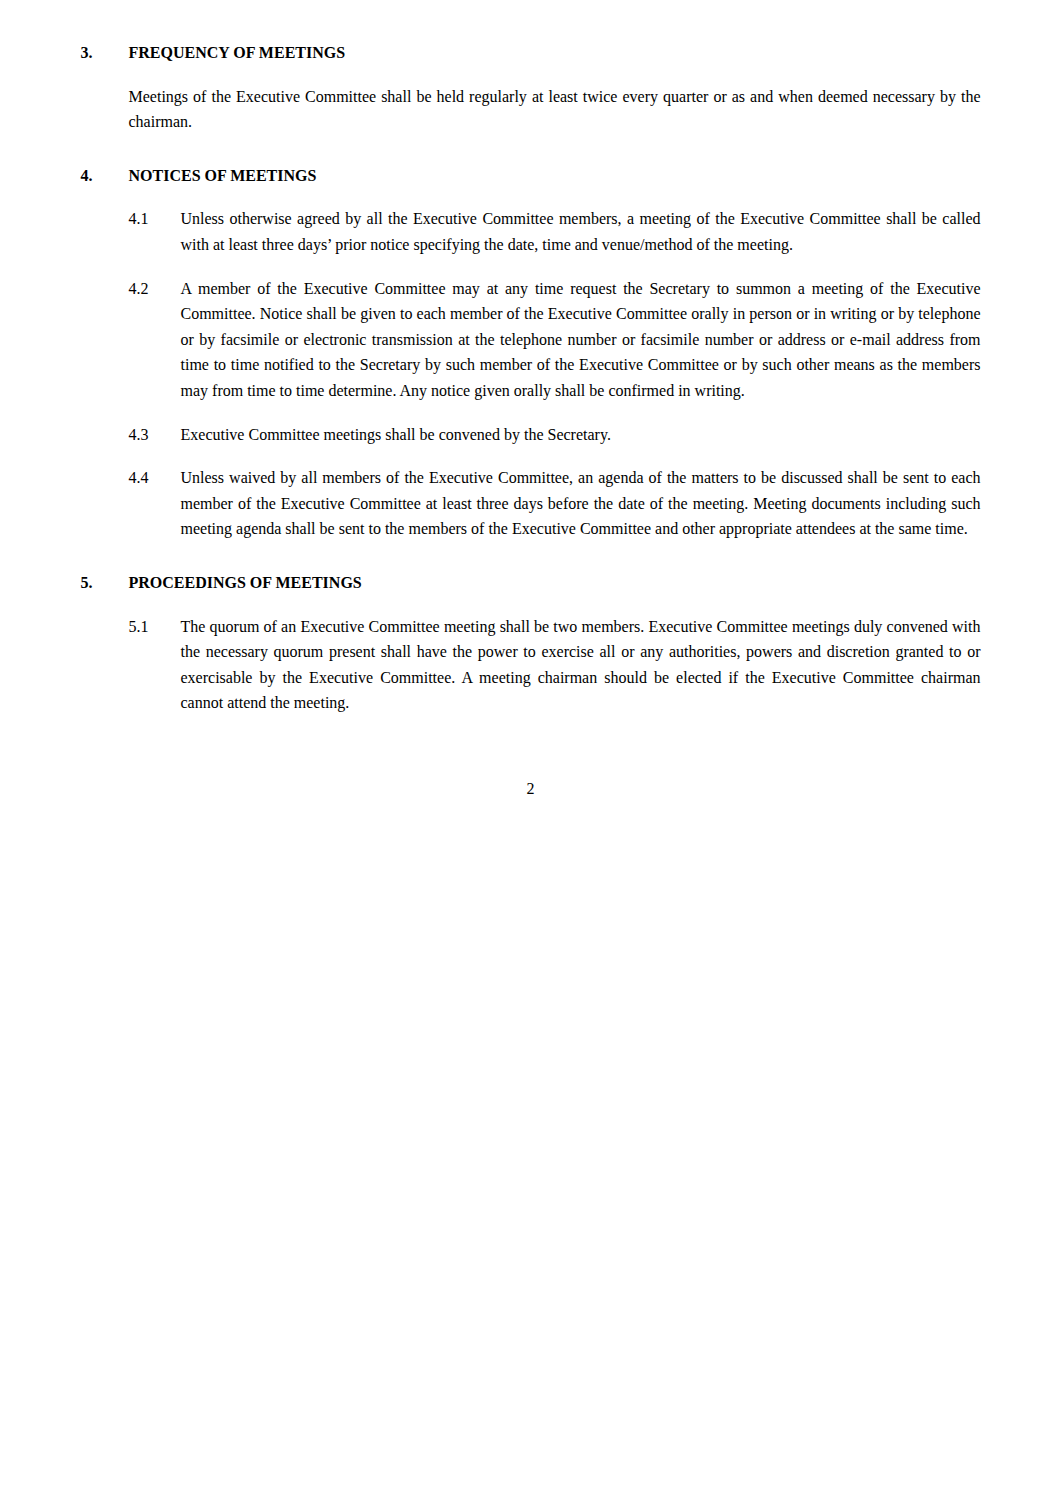3. Frequency of Meetings
Meetings of the Executive Committee shall be held regularly at least twice every quarter or as and when deemed necessary by the chairman.
4. Notices of Meetings
4.1 Unless otherwise agreed by all the Executive Committee members, a meeting of the Executive Committee shall be called with at least three days’ prior notice specifying the date, time and venue/method of the meeting.
4.2 A member of the Executive Committee may at any time request the Secretary to summon a meeting of the Executive Committee. Notice shall be given to each member of the Executive Committee orally in person or in writing or by telephone or by facsimile or electronic transmission at the telephone number or facsimile number or address or e-mail address from time to time notified to the Secretary by such member of the Executive Committee or by such other means as the members may from time to time determine. Any notice given orally shall be confirmed in writing.
4.3 Executive Committee meetings shall be convened by the Secretary.
4.4 Unless waived by all members of the Executive Committee, an agenda of the matters to be discussed shall be sent to each member of the Executive Committee at least three days before the date of the meeting. Meeting documents including such meeting agenda shall be sent to the members of the Executive Committee and other appropriate attendees at the same time.
5. Proceedings of Meetings
5.1 The quorum of an Executive Committee meeting shall be two members. Executive Committee meetings duly convened with the necessary quorum present shall have the power to exercise all or any authorities, powers and discretion granted to or exercisable by the Executive Committee. A meeting chairman should be elected if the Executive Committee chairman cannot attend the meeting.
2